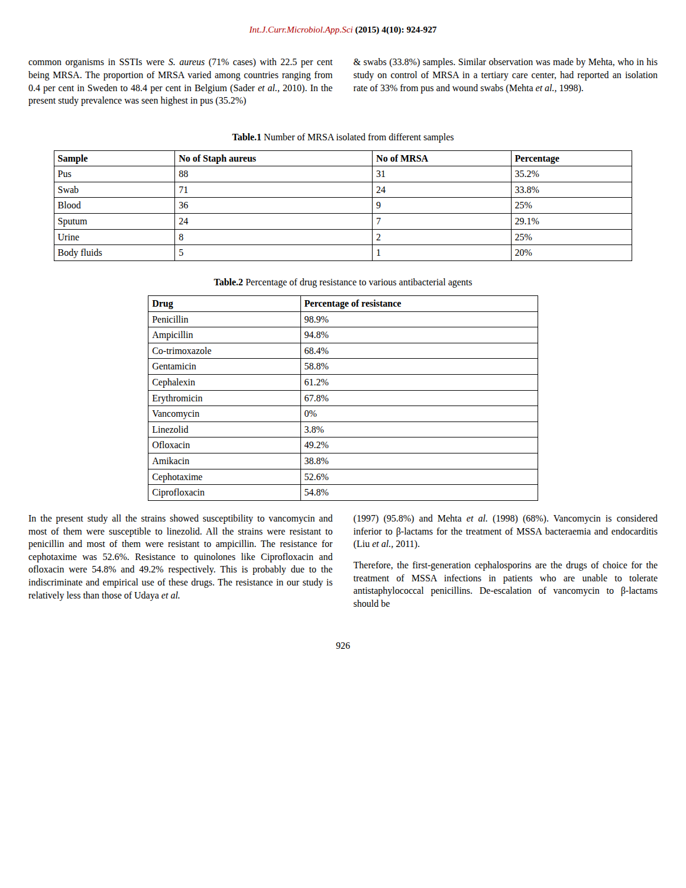Int.J.Curr.Microbiol.App.Sci (2015) 4(10): 924-927
common organisms in SSTIs were S. aureus (71% cases) with 22.5 per cent being MRSA. The proportion of MRSA varied among countries ranging from 0.4 per cent in Sweden to 48.4 per cent in Belgium (Sader et al., 2010). In the present study prevalence was seen highest in pus (35.2%)
& swabs (33.8%) samples. Similar observation was made by Mehta, who in his study on control of MRSA in a tertiary care center, had reported an isolation rate of 33% from pus and wound swabs (Mehta et al., 1998).
Table.1 Number of MRSA isolated from different samples
| Sample | No of Staph aureus | No of MRSA | Percentage |
| --- | --- | --- | --- |
| Pus | 88 | 31 | 35.2% |
| Swab | 71 | 24 | 33.8% |
| Blood | 36 | 9 | 25% |
| Sputum | 24 | 7 | 29.1% |
| Urine | 8 | 2 | 25% |
| Body fluids | 5 | 1 | 20% |
Table.2 Percentage of drug resistance to various antibacterial agents
| Drug | Percentage of resistance |
| --- | --- |
| Penicillin | 98.9% |
| Ampicillin | 94.8% |
| Co-trimoxazole | 68.4% |
| Gentamicin | 58.8% |
| Cephalexin | 61.2% |
| Erythromicin | 67.8% |
| Vancomycin | 0% |
| Linezolid | 3.8% |
| Ofloxacin | 49.2% |
| Amikacin | 38.8% |
| Cephotaxime | 52.6% |
| Ciprofloxacin | 54.8% |
In the present study all the strains showed susceptibility to vancomycin and most of them were susceptible to linezolid. All the strains were resistant to penicillin and most of them were resistant to ampicillin. The resistance for cephotaxime was 52.6%. Resistance to quinolones like Ciprofloxacin and ofloxacin were 54.8% and 49.2% respectively. This is probably due to the indiscriminate and empirical use of these drugs. The resistance in our study is relatively less than those of Udaya et al.
(1997) (95.8%) and Mehta et al. (1998) (68%). Vancomycin is considered inferior to β-lactams for the treatment of MSSA bacteraemia and endocarditis (Liu et al., 2011).
Therefore, the first-generation cephalosporins are the drugs of choice for the treatment of MSSA infections in patients who are unable to tolerate antistaphylococcal penicillins. De-escalation of vancomycin to β-lactams should be
926